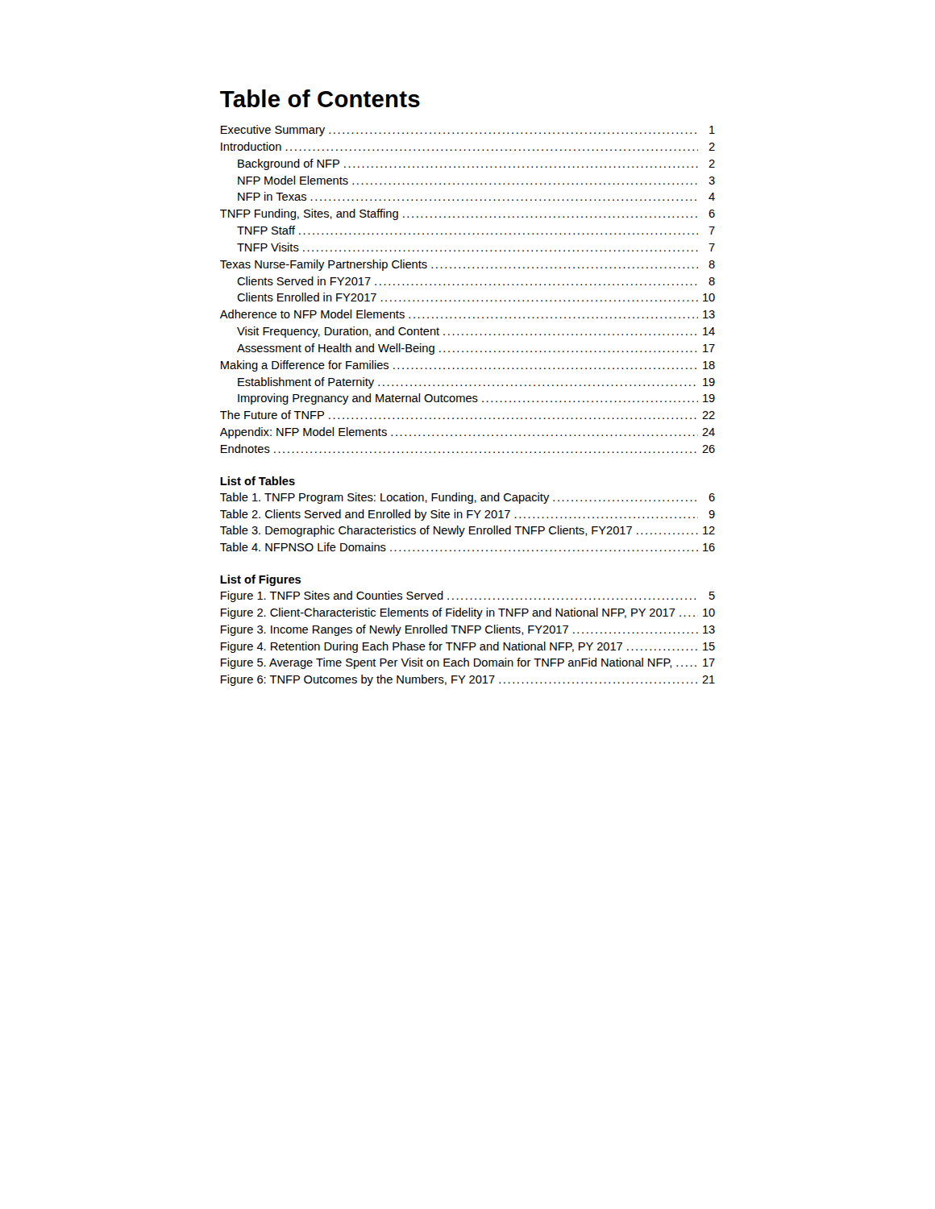Table of Contents
Executive Summary .................................................................................................................. 1
Introduction ............................................................................................................................... 2
Background of NFP ............................................................................................................... 2
NFP Model Elements ............................................................................................................. 3
NFP in Texas ....................................................................................................................... 4
TNFP Funding, Sites, and Staffing ............................................................................................. 6
TNFP Staff ........................................................................................................................... 7
TNFP Visits .......................................................................................................................... 7
Texas Nurse-Family Partnership Clients ..................................................................................... 8
Clients Served in FY2017 ....................................................................................................... 8
Clients Enrolled in FY2017 ..................................................................................................... 10
Adherence to NFP Model Elements ............................................................................................ 13
Visit Frequency, Duration, and Content ................................................................................. 14
Assessment of Health and Well-Being ................................................................................... 17
Making a Difference for Families ................................................................................................ 18
Establishment of Paternity ..................................................................................................... 19
Improving Pregnancy and Maternal Outcomes ....................................................................... 19
The Future of TNFP ................................................................................................................ 22
Appendix: NFP Model Elements ................................................................................................ 24
Endnotes .................................................................................................................................. 26
List of Tables
Table 1. TNFP Program Sites: Location, Funding, and Capacity ................................................ 6
Table 2. Clients Served and Enrolled by Site in FY 2017 ............................................................ 9
Table 3. Demographic Characteristics of Newly Enrolled TNFP Clients, FY2017 ....................... 12
Table 4. NFPNSO Life Domains .............................................................................................. 16
List of Figures
Figure 1. TNFP Sites and Counties Served ............................................................................... 5
Figure 2. Client-Characteristic Elements of Fidelity in TNFP and National NFP, PY 2017 ......... 10
Figure 3. Income Ranges of Newly Enrolled TNFP Clients, FY2017 ......................................... 13
Figure 4. Retention During Each Phase for TNFP and National NFP, PY 2017 ......................... 15
Figure 5. Average Time Spent Per Visit on Each Domain for TNFP anFid National NFP, ......... 17
Figure 6: TNFP Outcomes by the Numbers, FY 2017 ............................................................. 21